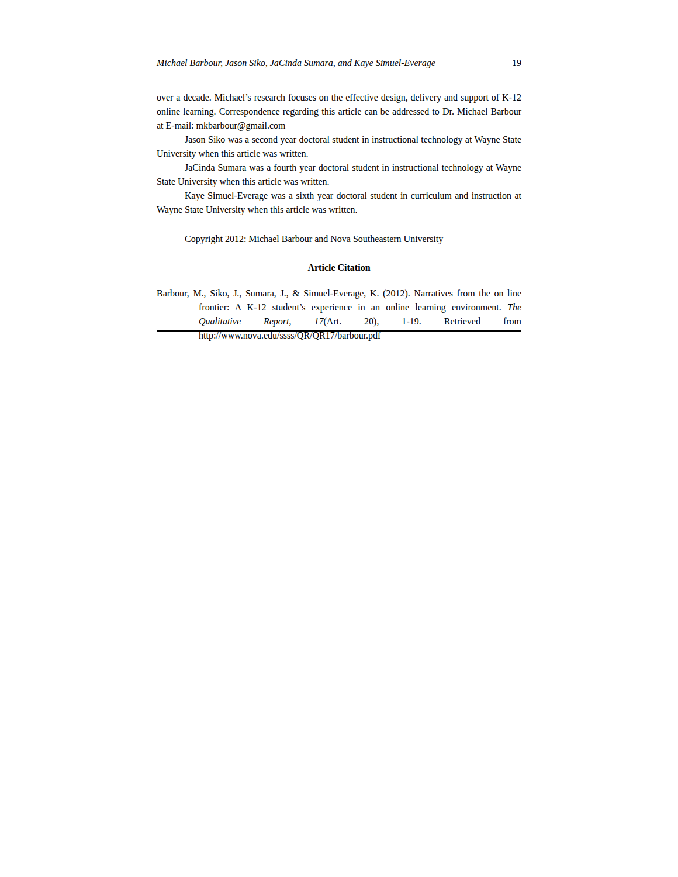Michael Barbour, Jason Siko, JaCinda Sumara, and Kaye Simuel-Everage 19
over a decade. Michael’s research focuses on the effective design, delivery and support of K-12 online learning. Correspondence regarding this article can be addressed to Dr. Michael Barbour at E-mail: mkbarbour@gmail.com
Jason Siko was a second year doctoral student in instructional technology at Wayne State University when this article was written.
JaCinda Sumara was a fourth year doctoral student in instructional technology at Wayne State University when this article was written.
Kaye Simuel-Everage was a sixth year doctoral student in curriculum and instruction at Wayne State University when this article was written.
Copyright 2012: Michael Barbour and Nova Southeastern University
Article Citation
Barbour, M., Siko, J., Sumara, J., & Simuel-Everage, K. (2012). Narratives from the on line frontier: A K-12 student’s experience in an online learning environment. The Qualitative Report, 17(Art. 20), 1-19. Retrieved from http://www.nova.edu/ssss/QR/QR17/barbour.pdf